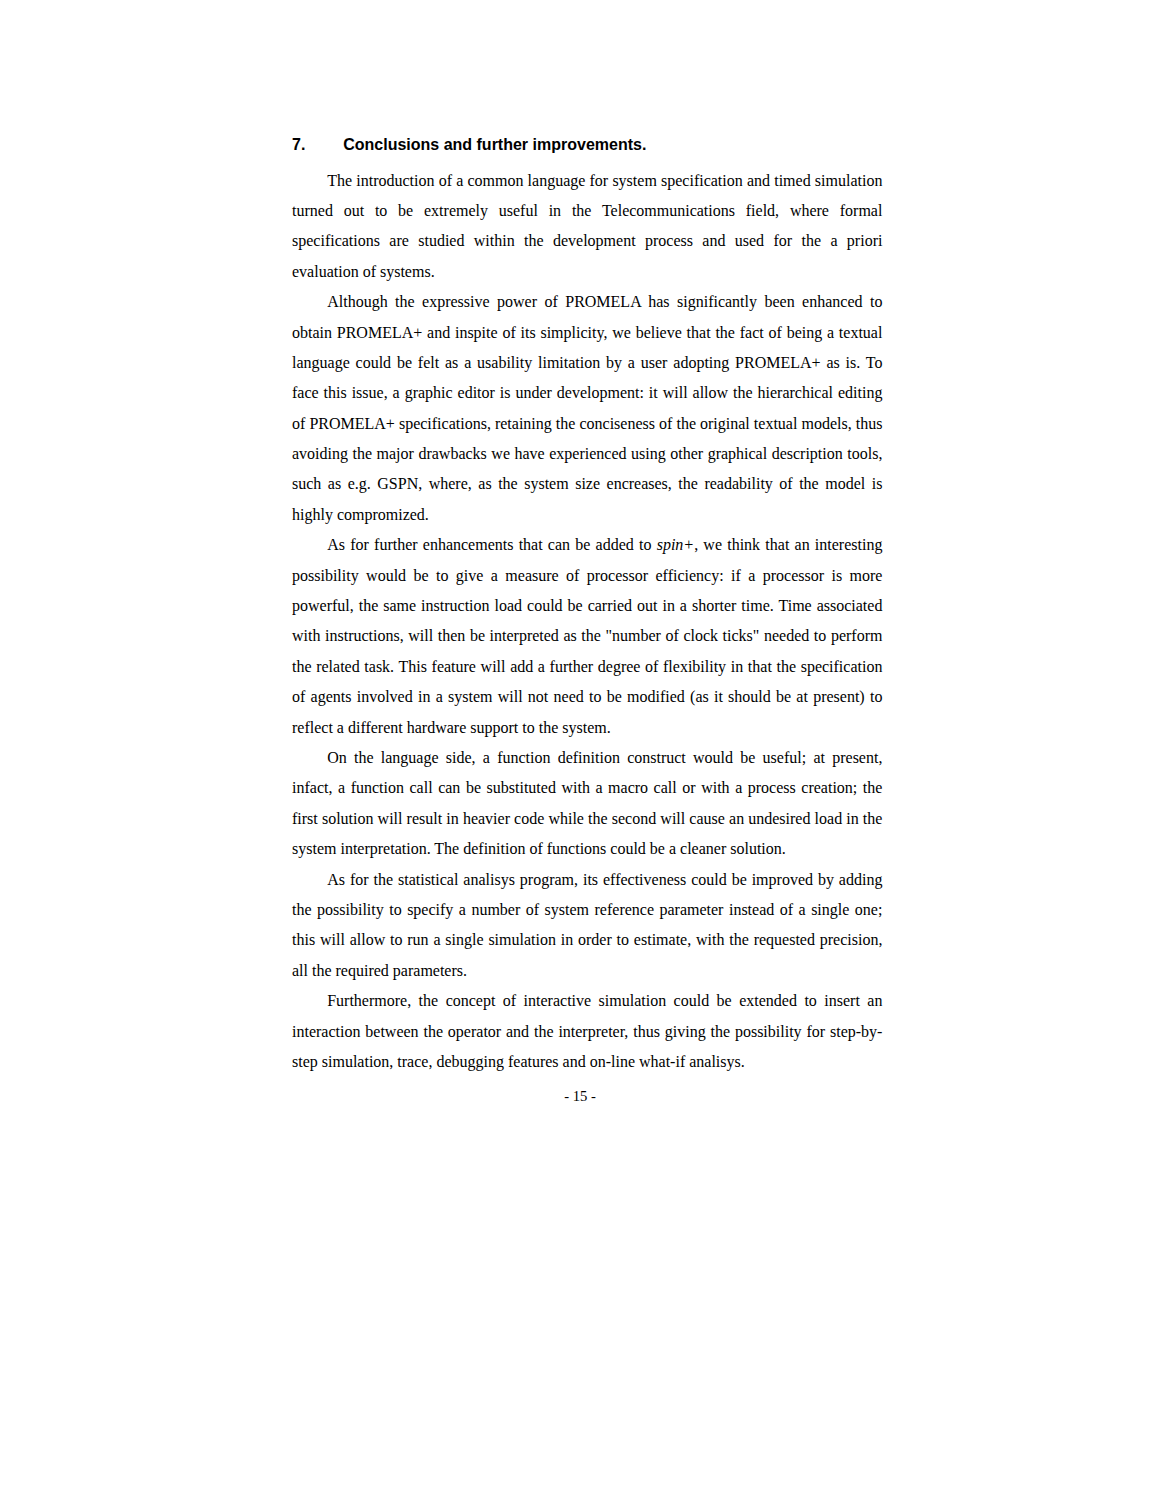7. Conclusions and further improvements.
The introduction of a common language for system specification and timed simulation turned out to be extremely useful in the Telecommunications field, where formal specifications are studied within the development process and used for the a priori evaluation of systems.
Although the expressive power of PROMELA has significantly been enhanced to obtain PROMELA+ and inspite of its simplicity, we believe that the fact of being a textual language could be felt as a usability limitation by a user adopting PROMELA+ as is. To face this issue, a graphic editor is under development: it will allow the hierarchical editing of PROMELA+ specifications, retaining the conciseness of the original textual models, thus avoiding the major drawbacks we have experienced using other graphical description tools, such as e.g. GSPN, where, as the system size encreases, the readability of the model is highly compromized.
As for further enhancements that can be added to spin+, we think that an interesting possibility would be to give a measure of processor efficiency: if a processor is more powerful, the same instruction load could be carried out in a shorter time. Time associated with instructions, will then be interpreted as the "number of clock ticks" needed to perform the related task. This feature will add a further degree of flexibility in that the specification of agents involved in a system will not need to be modified (as it should be at present) to reflect a different hardware support to the system.
On the language side, a function definition construct would be useful; at present, infact, a function call can be substituted with a macro call or with a process creation; the first solution will result in heavier code while the second will cause an undesired load in the system interpretation. The definition of functions could be a cleaner solution.
As for the statistical analisys program, its effectiveness could be improved by adding the possibility to specify a number of system reference parameter instead of a single one; this will allow to run a single simulation in order to estimate, with the requested precision, all the required parameters.
Furthermore, the concept of interactive simulation could be extended to insert an interaction between the operator and the interpreter, thus giving the possibility for step-by-step simulation, trace, debugging features and on-line what-if analisys.
- 15 -